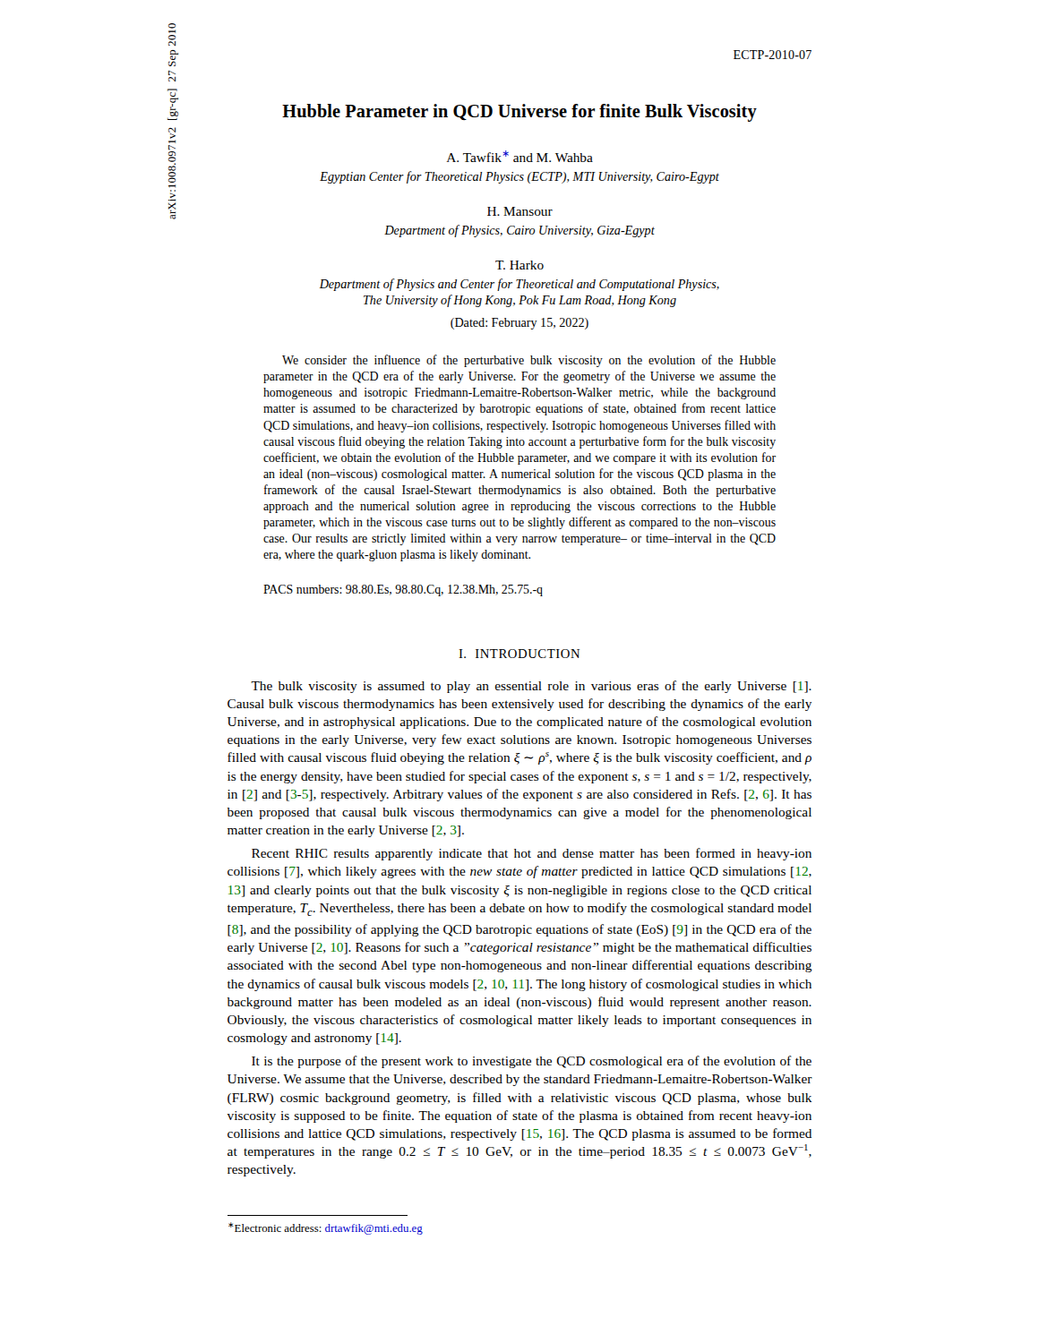arXiv:1008.0971v2 [gr-qc] 27 Sep 2010
ECTP-2010-07
Hubble Parameter in QCD Universe for finite Bulk Viscosity
A. Tawfik∗ and M. Wahba
Egyptian Center for Theoretical Physics (ECTP), MTI University, Cairo-Egypt
H. Mansour
Department of Physics, Cairo University, Giza-Egypt
T. Harko
Department of Physics and Center for Theoretical and Computational Physics,
The University of Hong Kong, Pok Fu Lam Road, Hong Kong
(Dated: February 15, 2022)
We consider the influence of the perturbative bulk viscosity on the evolution of the Hubble parameter in the QCD era of the early Universe. For the geometry of the Universe we assume the homogeneous and isotropic Friedmann-Lemaitre-Robertson-Walker metric, while the background matter is assumed to be characterized by barotropic equations of state, obtained from recent lattice QCD simulations, and heavy–ion collisions, respectively. Isotropic homogeneous Universes filled with causal viscous fluid obeying the relation Taking into account a perturbative form for the bulk viscosity coefficient, we obtain the evolution of the Hubble parameter, and we compare it with its evolution for an ideal (non–viscous) cosmological matter. A numerical solution for the viscous QCD plasma in the framework of the causal Israel-Stewart thermodynamics is also obtained. Both the perturbative approach and the numerical solution agree in reproducing the viscous corrections to the Hubble parameter, which in the viscous case turns out to be slightly different as compared to the non–viscous case. Our results are strictly limited within a very narrow temperature– or time–interval in the QCD era, where the quark-gluon plasma is likely dominant.
PACS numbers: 98.80.Es, 98.80.Cq, 12.38.Mh, 25.75.-q
I. INTRODUCTION
The bulk viscosity is assumed to play an essential role in various eras of the early Universe [1]. Causal bulk viscous thermodynamics has been extensively used for describing the dynamics of the early Universe, and in astrophysical applications. Due to the complicated nature of the cosmological evolution equations in the early Universe, very few exact solutions are known. Isotropic homogeneous Universes filled with causal viscous fluid obeying the relation ξ ∼ ρs, where ξ is the bulk viscosity coefficient, and ρ is the energy density, have been studied for special cases of the exponent s, s = 1 and s = 1/2, respectively, in [2] and [3-5], respectively. Arbitrary values of the exponent s are also considered in Refs. [2, 6]. It has been proposed that causal bulk viscous thermodynamics can give a model for the phenomenological matter creation in the early Universe [2, 3].
Recent RHIC results apparently indicate that hot and dense matter has been formed in heavy-ion collisions [7], which likely agrees with the new state of matter predicted in lattice QCD simulations [12, 13] and clearly points out that the bulk viscosity ξ is non-negligible in regions close to the QCD critical temperature, Tc. Nevertheless, there has been a debate on how to modify the cosmological standard model [8], and the possibility of applying the QCD barotropic equations of state (EoS) [9] in the QCD era of the early Universe [2, 10]. Reasons for such a ”categorical resistance” might be the mathematical difficulties associated with the second Abel type non-homogeneous and non-linear differential equations describing the dynamics of causal bulk viscous models [2, 10, 11]. The long history of cosmological studies in which background matter has been modeled as an ideal (non-viscous) fluid would represent another reason. Obviously, the viscous characteristics of cosmological matter likely leads to important consequences in cosmology and astronomy [14].
It is the purpose of the present work to investigate the QCD cosmological era of the evolution of the Universe. We assume that the Universe, described by the standard Friedmann-Lemaitre-Robertson-Walker (FLRW) cosmic background geometry, is filled with a relativistic viscous QCD plasma, whose bulk viscosity is supposed to be finite. The equation of state of the plasma is obtained from recent heavy-ion collisions and lattice QCD simulations, respectively [15, 16]. The QCD plasma is assumed to be formed at temperatures in the range 0.2 ≤ T ≤ 10 GeV, or in the time–period 18.35 ≤ t ≤ 0.0073 GeV−1, respectively.
∗Electronic address: drtawfik@mti.edu.eg